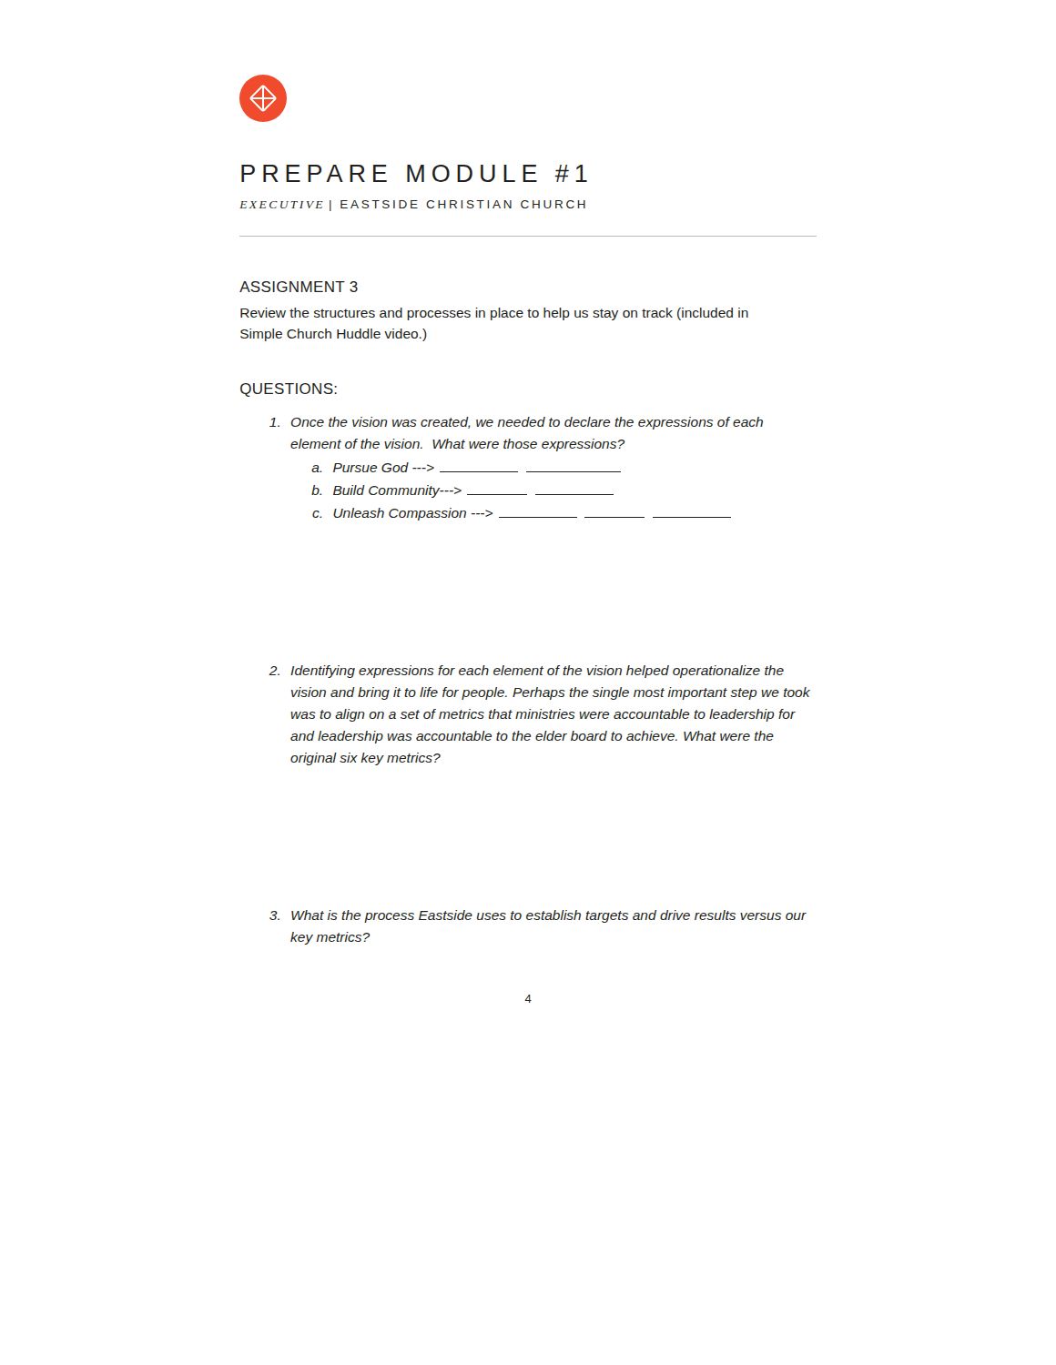Prepare Module #1
Executive|Eastside Christian Church
ASSIGNMENT 3
Review the structures and processes in place to help us stay on track (included in Simple Church Huddle video.)
QUESTIONS:
Once the vision was created, we needed to declare the expressions of each element of the vision. What were those expressions?
Pursue God --->
Build Community--->
Unleash Compassion --->
Identifying expressions for each element of the vision helped operationalize the vision and bring it to life for people. Perhaps the single most important step we took was to align on a set of metrics that ministries were accountable to leadership for and leadership was accountable to the elder board to achieve. What were the original six key metrics?
What is the process Eastside uses to establish targets and drive results versus our key metrics?
4